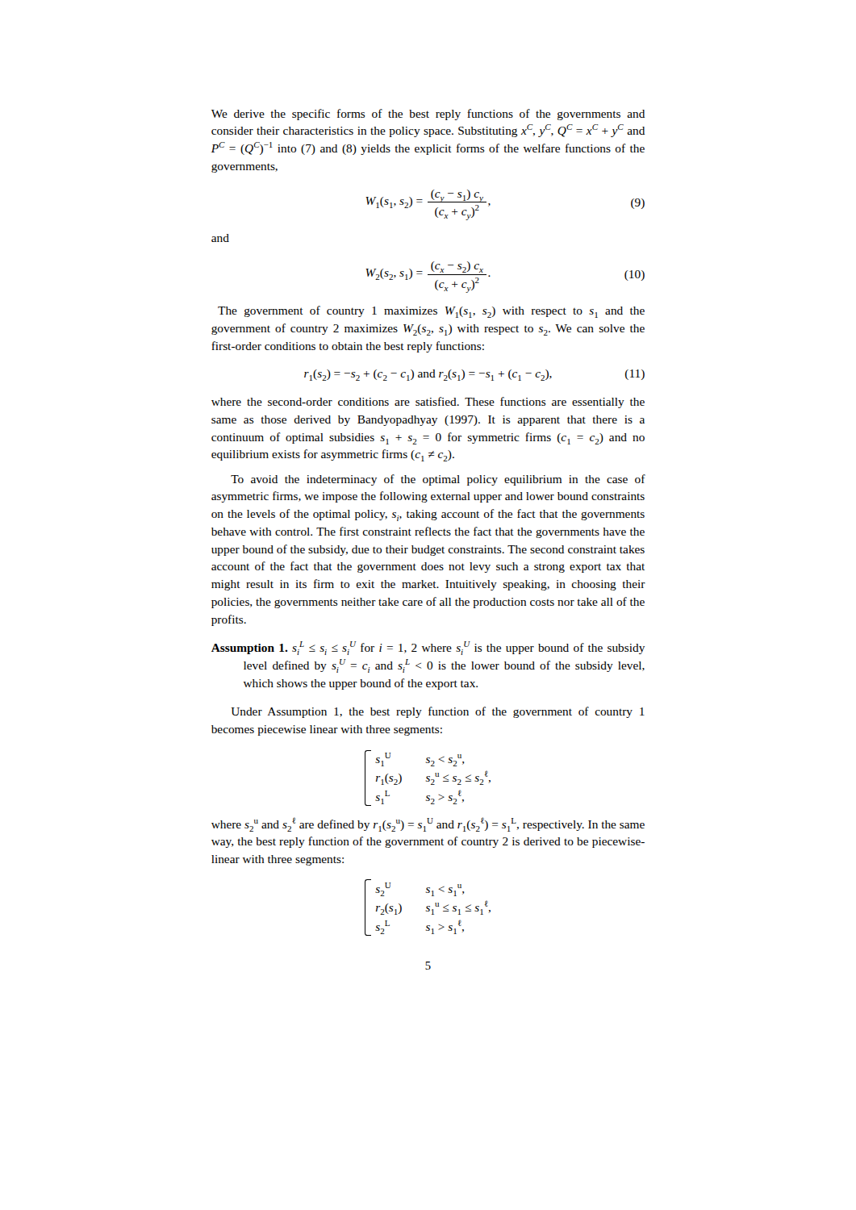We derive the specific forms of the best reply functions of the governments and consider their characteristics in the policy space. Substituting xC, yC, QC = xC + yC and PC = (QC)−1 into (7) and (8) yields the explicit forms of the welfare functions of the governments,
W1(s1, s2) = (cy − s1) cy(cx + cy)2, (9)
and
W2(s2, s1) = (cx − s2) cx(cx + cy)2. (10)
The government of country 1 maximizes W1(s1, s2) with respect to s1 and the government of country 2 maximizes W2(s2, s1) with respect to s2. We can solve the first-order conditions to obtain the best reply functions:
r1(s2) = −s2 + (c2 − c1) and r2(s1) = −s1 + (c1 − c2), (11)
where the second-order conditions are satisfied. These functions are essentially the same as those derived by Bandyopadhyay (1997). It is apparent that there is a continuum of optimal subsidies s1 + s2 = 0 for symmetric firms (c1 = c2) and no equilibrium exists for asymmetric firms (c1 ≠ c2).
To avoid the indeterminacy of the optimal policy equilibrium in the case of asymmetric firms, we impose the following external upper and lower bound constraints on the levels of the optimal policy, si, taking account of the fact that the governments behave with control. The first constraint reflects the fact that the governments have the upper bound of the subsidy, due to their budget constraints. The second constraint takes account of the fact that the government does not levy such a strong export tax that might result in its firm to exit the market. Intuitively speaking, in choosing their policies, the governments neither take care of all the production costs nor take all of the profits.
Assumption 1. siL ≤ si ≤ siU for i = 1, 2 where siU is the upper bound of the subsidy level defined by siU = ci and siL < 0 is the lower bound of the subsidy level, which shows the upper bound of the export tax.
Under Assumption 1, the best reply function of the government of country 1 becomes piecewise linear with three segments:
| s 1 U | s 2 < s 2 u , |
| r 1 ( s 2 ) | s 2 u ≤ s 2 ≤ s 2 ℓ , |
| s 1 L | s 2 > s 2 ℓ , |
where s2u and s2ℓ are defined by r1(s2u) = s1U and r1(s2ℓ) = s1L, respectively. In the same way, the best reply function of the government of country 2 is derived to be piecewise-linear with three segments:
| s 2 U | s 1 < s 1 u , |
| r 2 ( s 1 ) | s 1 u ≤ s 1 ≤ s 1 ℓ , |
| s 2 L | s 1 > s 1 ℓ , |
5